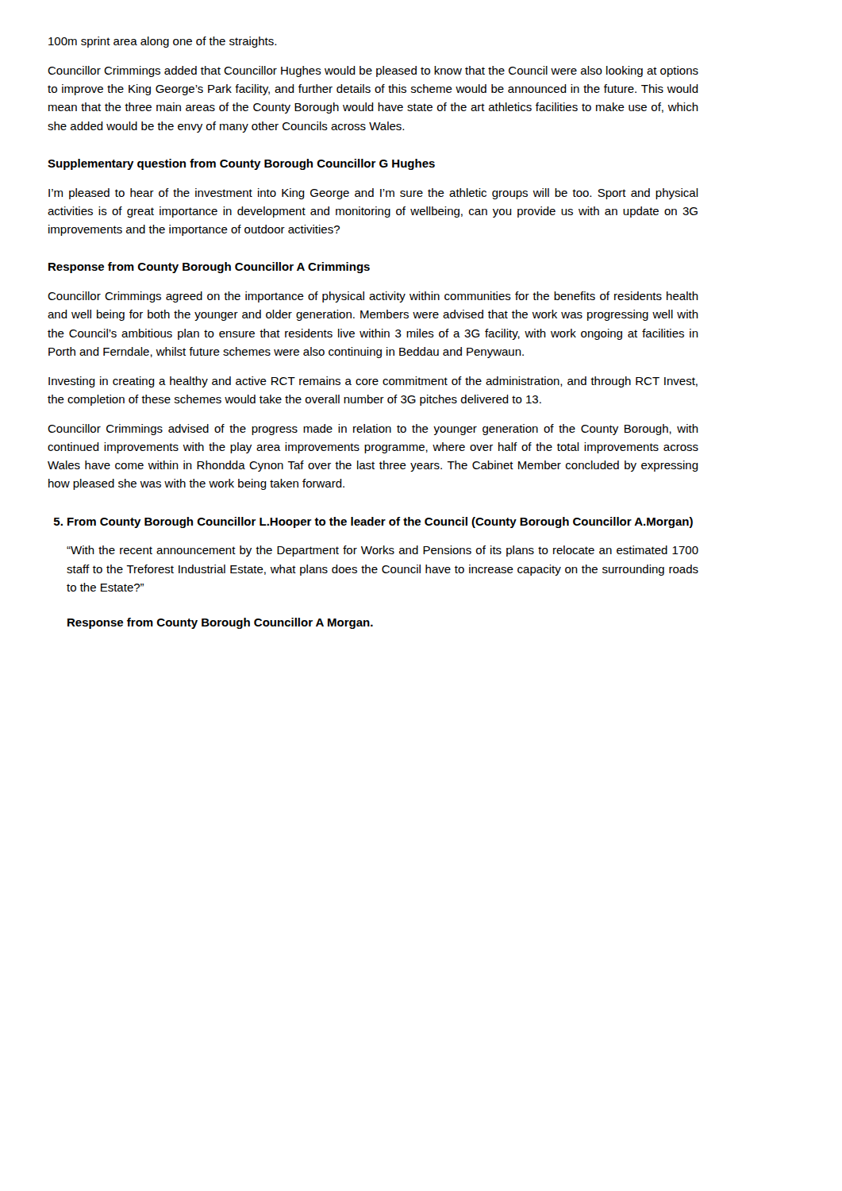100m sprint area along one of the straights.
Councillor Crimmings added that Councillor Hughes would be pleased to know that the Council were also looking at options to improve the King George’s Park facility, and further details of this scheme would be announced in the future. This would mean that the three main areas of the County Borough would have state of the art athletics facilities to make use of, which she added would be the envy of many other Councils across Wales.
Supplementary question from County Borough Councillor G Hughes
I’m pleased to hear of the investment into King George and I’m sure the athletic groups will be too. Sport and physical activities is of great importance in development and monitoring of wellbeing, can you provide us with an update on 3G improvements and the importance of outdoor activities?
Response from County Borough Councillor A Crimmings
Councillor Crimmings agreed on the importance of physical activity within communities for the benefits of residents health and well being for both the younger and older generation. Members were advised that the work was progressing well with the Council’s ambitious plan to ensure that residents live within 3 miles of a 3G facility, with work ongoing at facilities in Porth and Ferndale, whilst future schemes were also continuing in Beddau and Penywaun.
Investing in creating a healthy and active RCT remains a core commitment of the administration, and through RCT Invest, the completion of these schemes would take the overall number of 3G pitches delivered to 13.
Councillor Crimmings advised of the progress made in relation to the younger generation of the County Borough, with continued improvements with the play area improvements programme, where over half of the total improvements across Wales have come within in Rhondda Cynon Taf over the last three years. The Cabinet Member concluded by expressing how pleased she was with the work being taken forward.
From County Borough Councillor L.Hooper to the leader of the Council (County Borough Councillor A.Morgan)
“With the recent announcement by the Department for Works and Pensions of its plans to relocate an estimated 1700 staff to the Treforest Industrial Estate, what plans does the Council have to increase capacity on the surrounding roads to the Estate?”
Response from County Borough Councillor A Morgan.